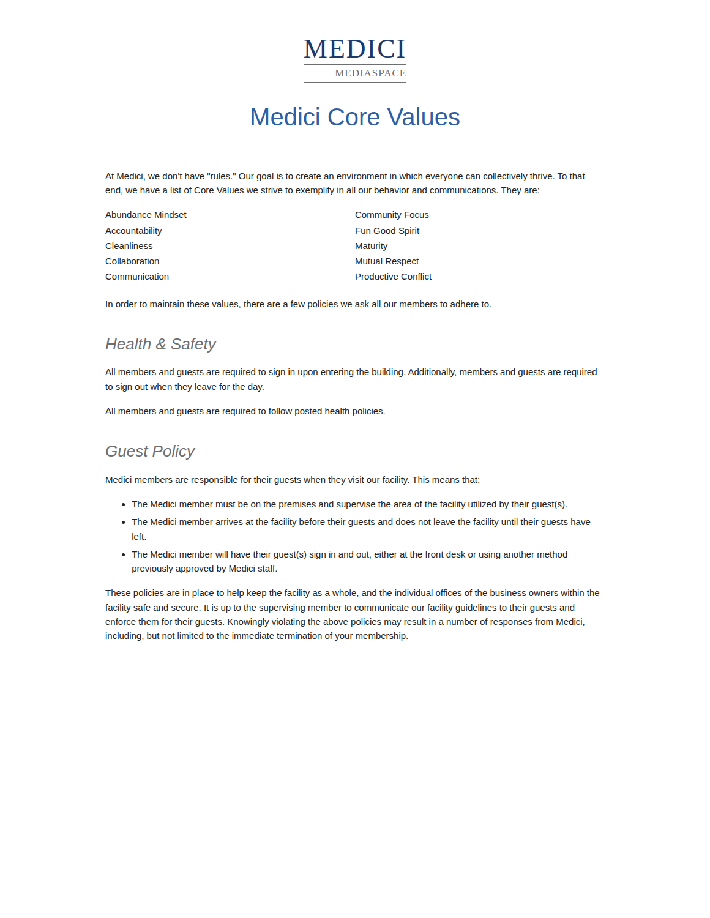MEDICI
MEDIASPACE
Medici Core Values
At Medici, we don't have "rules." Our goal is to create an environment in which everyone can collectively thrive. To that end, we have a list of Core Values we strive to exemplify in all our behavior and communications. They are:
| Abundance Mindset | Community Focus |
| Accountability | Fun Good Spirit |
| Cleanliness | Maturity |
| Collaboration | Mutual Respect |
| Communication | Productive Conflict |
In order to maintain these values, there are a few policies we ask all our members to adhere to.
Health & Safety
All members and guests are required to sign in upon entering the building. Additionally, members and guests are required to sign out when they leave for the day.
All members and guests are required to follow posted health policies.
Guest Policy
Medici members are responsible for their guests when they visit our facility. This means that:
The Medici member must be on the premises and supervise the area of the facility utilized by their guest(s).
The Medici member arrives at the facility before their guests and does not leave the facility until their guests have left.
The Medici member will have their guest(s) sign in and out, either at the front desk or using another method previously approved by Medici staff.
These policies are in place to help keep the facility as a whole, and the individual offices of the business owners within the facility safe and secure. It is up to the supervising member to communicate our facility guidelines to their guests and enforce them for their guests. Knowingly violating the above policies may result in a number of responses from Medici, including, but not limited to the immediate termination of your membership.